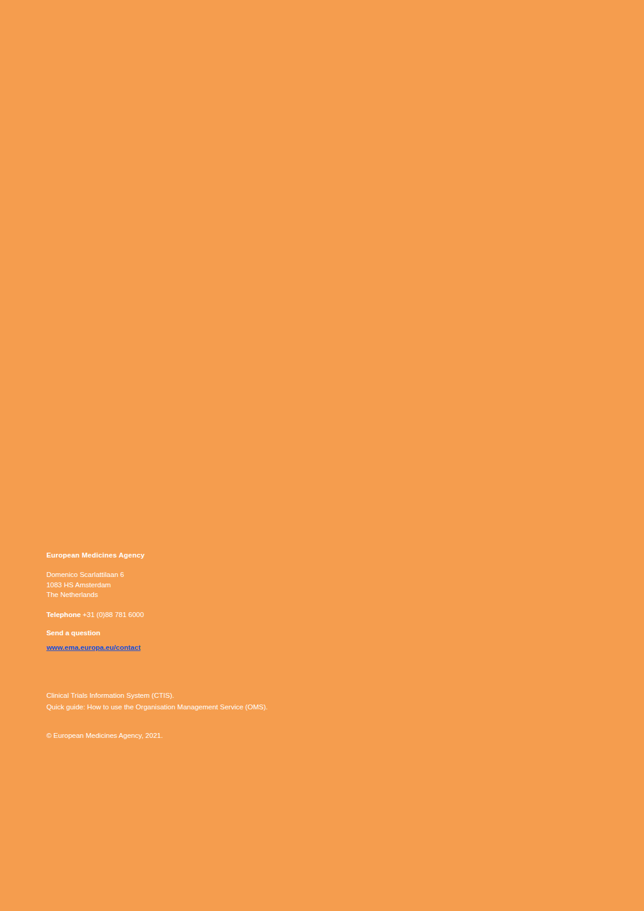European Medicines Agency
Domenico Scarlattilaan 6
1083 HS Amsterdam
The Netherlands
Telephone +31 (0)88 781 6000
Send a question
www.ema.europa.eu/contact
Clinical Trials Information System (CTIS).
Quick guide: How to use the Organisation Management Service (OMS).
© European Medicines Agency, 2021.